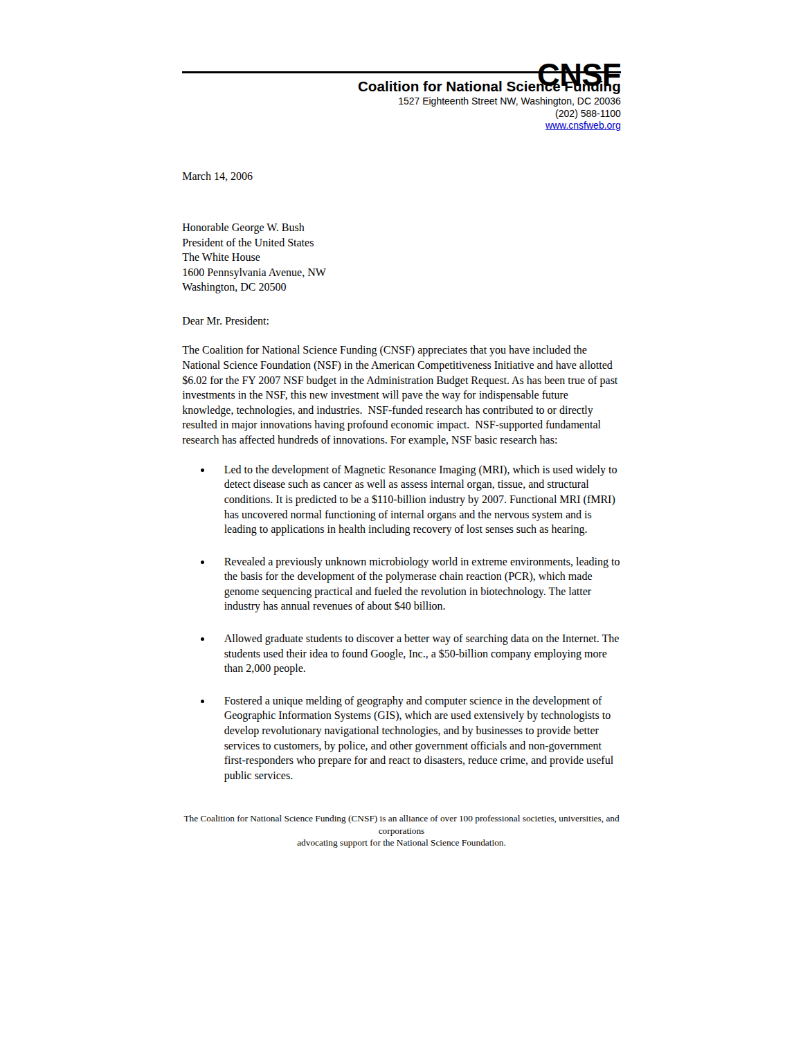CNSF
Coalition for National Science Funding
1527 Eighteenth Street NW, Washington, DC 20036
(202) 588-1100
www.cnsfweb.org
March 14, 2006
Honorable George W. Bush
President of the United States
The White House
1600 Pennsylvania Avenue, NW
Washington, DC 20500
Dear Mr. President:
The Coalition for National Science Funding (CNSF) appreciates that you have included the National Science Foundation (NSF) in the American Competitiveness Initiative and have allotted $6.02 for the FY 2007 NSF budget in the Administration Budget Request. As has been true of past investments in the NSF, this new investment will pave the way for indispensable future knowledge, technologies, and industries. NSF-funded research has contributed to or directly resulted in major innovations having profound economic impact. NSF-supported fundamental research has affected hundreds of innovations. For example, NSF basic research has:
Led to the development of Magnetic Resonance Imaging (MRI), which is used widely to detect disease such as cancer as well as assess internal organ, tissue, and structural conditions. It is predicted to be a $110-billion industry by 2007. Functional MRI (fMRI) has uncovered normal functioning of internal organs and the nervous system and is leading to applications in health including recovery of lost senses such as hearing.
Revealed a previously unknown microbiology world in extreme environments, leading to the basis for the development of the polymerase chain reaction (PCR), which made genome sequencing practical and fueled the revolution in biotechnology. The latter industry has annual revenues of about $40 billion.
Allowed graduate students to discover a better way of searching data on the Internet. The students used their idea to found Google, Inc., a $50-billion company employing more than 2,000 people.
Fostered a unique melding of geography and computer science in the development of Geographic Information Systems (GIS), which are used extensively by technologists to develop revolutionary navigational technologies, and by businesses to provide better services to customers, by police, and other government officials and non-government first-responders who prepare for and react to disasters, reduce crime, and provide useful public services.
The Coalition for National Science Funding (CNSF) is an alliance of over 100 professional societies, universities, and corporations
advocating support for the National Science Foundation.